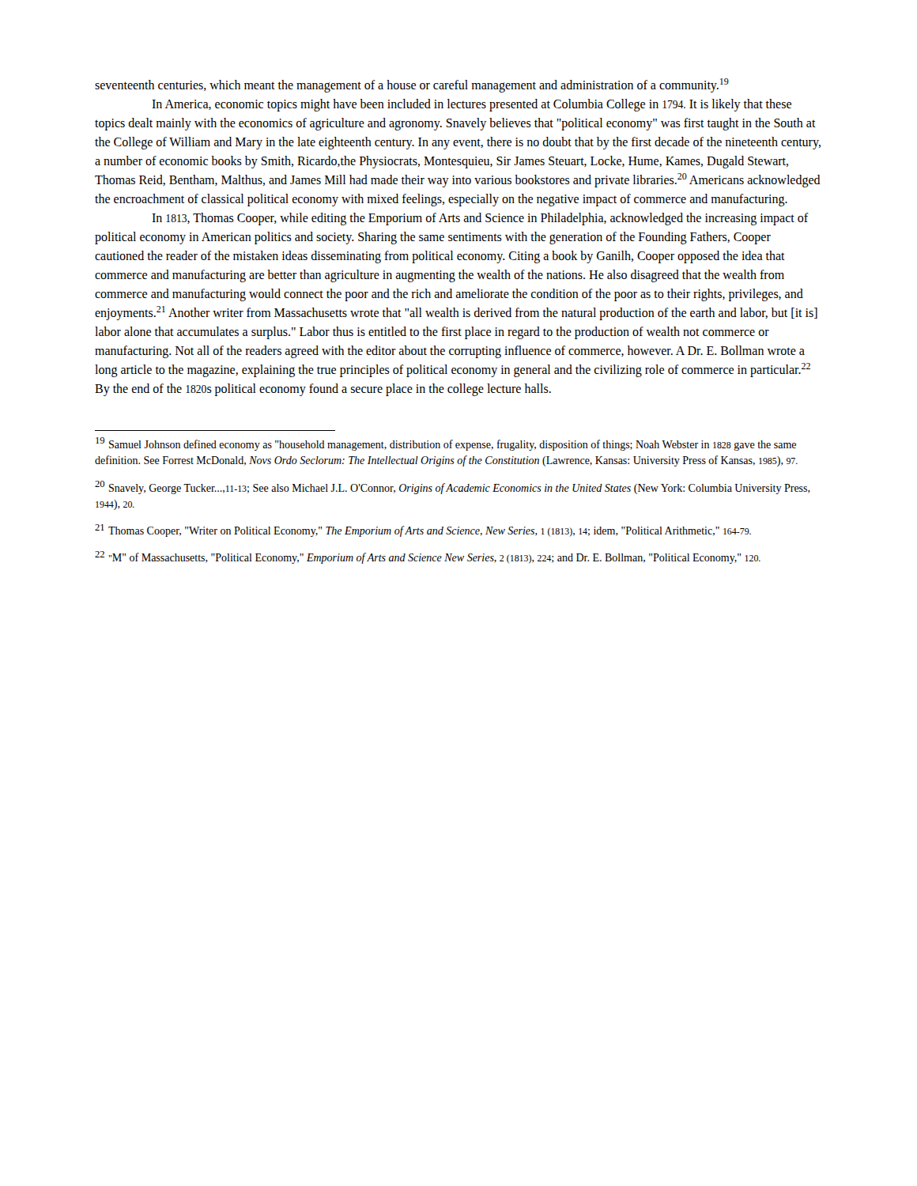seventeenth centuries, which meant the management of a house or careful management and administration of a community.19
In America, economic topics might have been included in lectures presented at Columbia College in 1794. It is likely that these topics dealt mainly with the economics of agriculture and agronomy. Snavely believes that "political economy" was first taught in the South at the College of William and Mary in the late eighteenth century. In any event, there is no doubt that by the first decade of the nineteenth century, a number of economic books by Smith, Ricardo,the Physiocrats, Montesquieu, Sir James Steuart, Locke, Hume, Kames, Dugald Stewart, Thomas Reid, Bentham, Malthus, and James Mill had made their way into various bookstores and private libraries.20 Americans acknowledged the encroachment of classical political economy with mixed feelings, especially on the negative impact of commerce and manufacturing.
In 1813, Thomas Cooper, while editing the Emporium of Arts and Science in Philadelphia, acknowledged the increasing impact of political economy in American politics and society. Sharing the same sentiments with the generation of the Founding Fathers, Cooper cautioned the reader of the mistaken ideas disseminating from political economy. Citing a book by Ganilh, Cooper opposed the idea that commerce and manufacturing are better than agriculture in augmenting the wealth of the nations. He also disagreed that the wealth from commerce and manufacturing would connect the poor and the rich and ameliorate the condition of the poor as to their rights, privileges, and enjoyments.21 Another writer from Massachusetts wrote that "all wealth is derived from the natural production of the earth and labor, but [it is] labor alone that accumulates a surplus." Labor thus is entitled to the first place in regard to the production of wealth not commerce or manufacturing. Not all of the readers agreed with the editor about the corrupting influence of commerce, however. A Dr. E. Bollman wrote a long article to the magazine, explaining the true principles of political economy in general and the civilizing role of commerce in particular.22 By the end of the 1820s political economy found a secure place in the college lecture halls.
19 Samuel Johnson defined economy as "household management, distribution of expense, frugality, disposition of things; Noah Webster in 1828 gave the same definition. See Forrest McDonald, Novs Ordo Seclorum: The Intellectual Origins of the Constitution (Lawrence, Kansas: University Press of Kansas, 1985), 97.
20 Snavely, George Tucker...,11-13; See also Michael J.L. O'Connor, Origins of Academic Economics in the United States (New York: Columbia University Press, 1944), 20.
21 Thomas Cooper, "Writer on Political Economy," The Emporium of Arts and Science, New Series, 1 (1813), 14; idem, "Political Arithmetic," 164-79.
22"M" of Massachusetts, "Political Economy," Emporium of Arts and Science New Series, 2 (1813), 224; and Dr. E. Bollman, "Political Economy," 120.